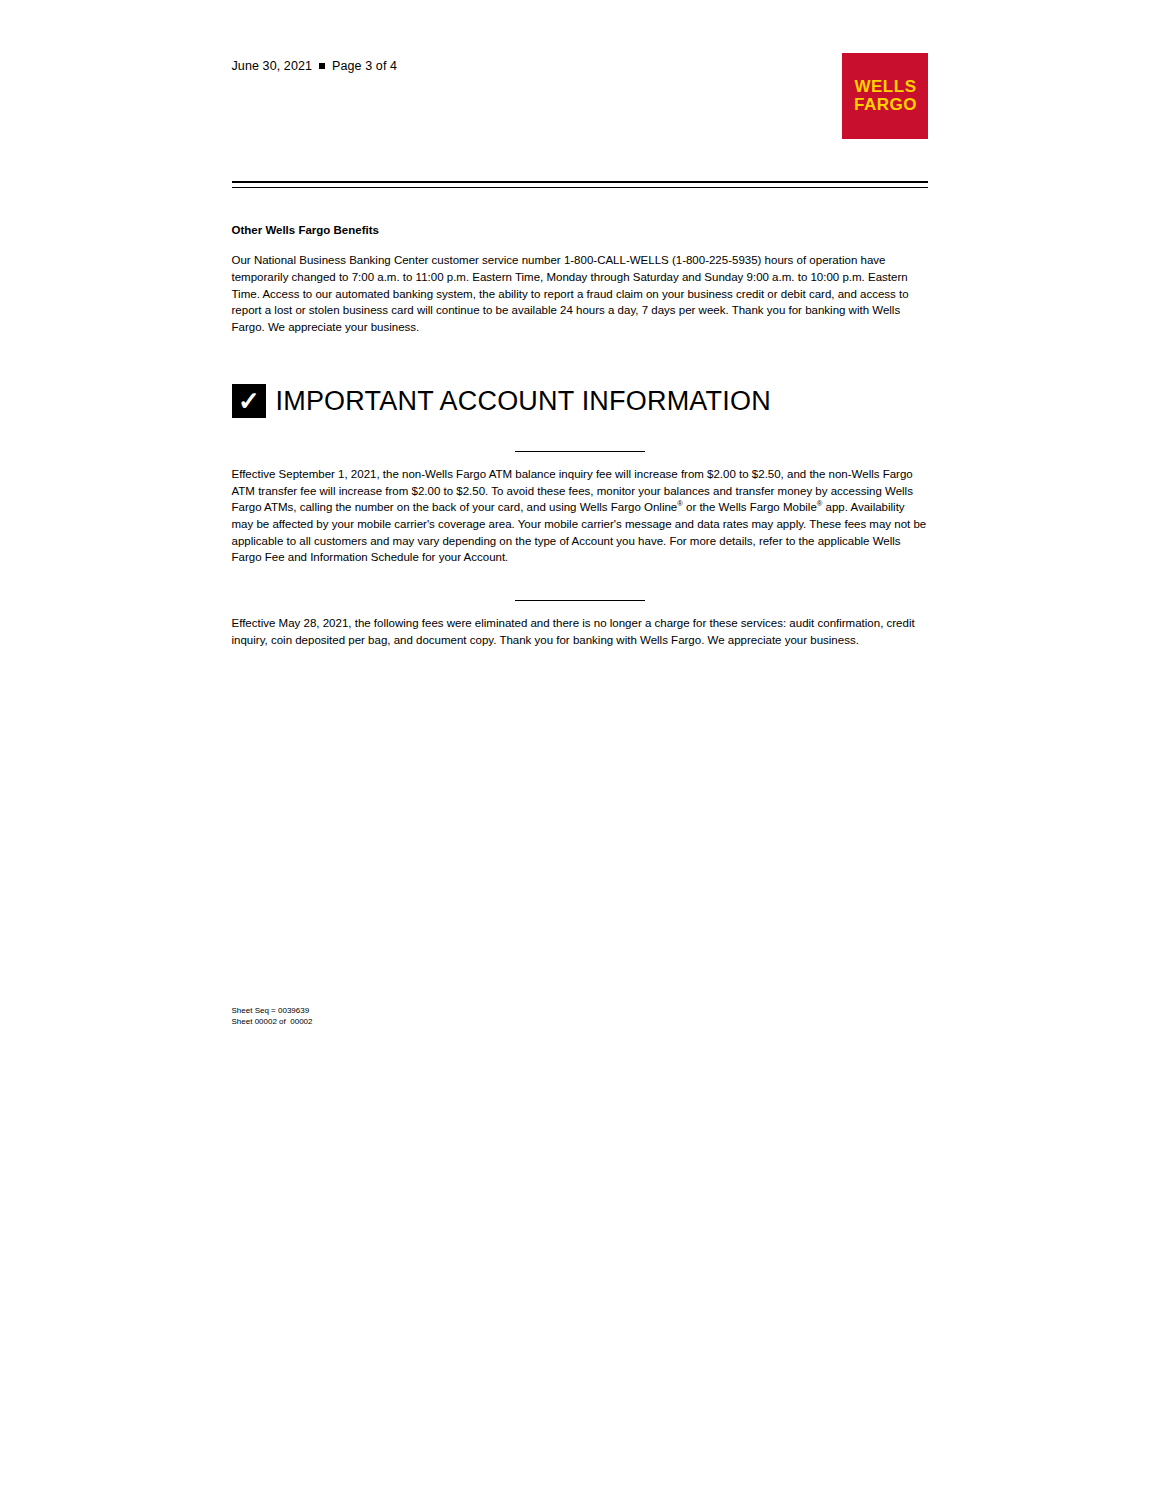June 30, 2021 Page 3 of 4
WELLS FARGO
Other Wells Fargo Benefits
Our National Business Banking Center customer service number 1-800-CALL-WELLS (1-800-225-5935) hours of operation have temporarily changed to 7:00 a.m. to 11:00 p.m. Eastern Time, Monday through Saturday and Sunday 9:00 a.m. to 10:00 p.m. Eastern Time. Access to our automated banking system, the ability to report a fraud claim on your business credit or debit card, and access to report a lost or stolen business card will continue to be available 24 hours a day, 7 days per week. Thank you for banking with Wells Fargo. We appreciate your business.
✓
IMPORTANT ACCOUNT INFORMATION
Effective September 1, 2021, the non-Wells Fargo ATM balance inquiry fee will increase from $2.00 to $2.50, and the non-Wells Fargo ATM transfer fee will increase from $2.00 to $2.50. To avoid these fees, monitor your balances and transfer money by accessing Wells Fargo ATMs, calling the number on the back of your card, and using Wells Fargo Online® or the Wells Fargo Mobile® app. Availability may be affected by your mobile carrier's coverage area. Your mobile carrier's message and data rates may apply. These fees may not be applicable to all customers and may vary depending on the type of Account you have. For more details, refer to the applicable Wells Fargo Fee and Information Schedule for your Account.
Effective May 28, 2021, the following fees were eliminated and there is no longer a charge for these services: audit confirmation, credit inquiry, coin deposited per bag, and document copy. Thank you for banking with Wells Fargo. We appreciate your business.
Sheet Seq = 0039639
Sheet 00002 of 00002